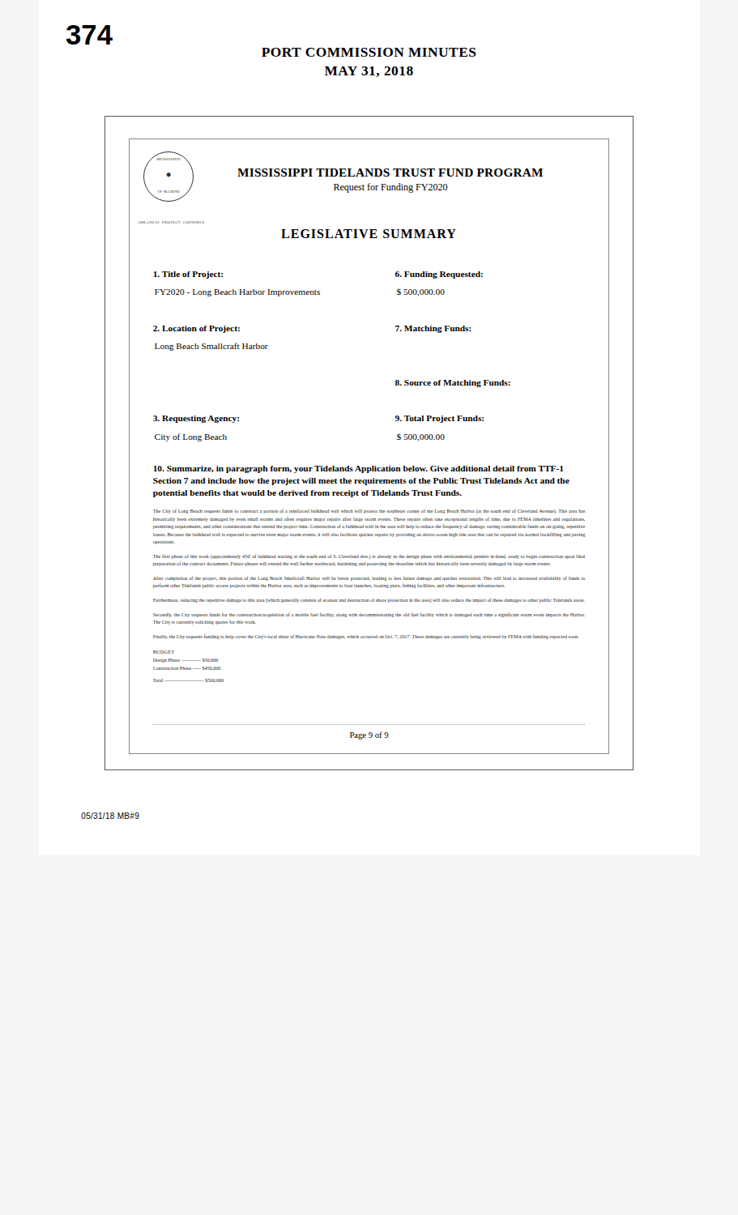374
PORT COMMISSION MINUTES
MAY 31, 2018
MISSISSIPPI
●
OF MARINE
ARKANSAS PROTECT CONSERVE
MISSISSIPPI TIDELANDS TRUST FUND PROGRAM
Request for Funding FY2020
LEGISLATIVE SUMMARY
| 1. Title of Project: | 6. Funding Requested: |
| FY2020 - Long Beach Harbor Improvements | $ 500,000.00 |
| 2. Location of Project: | 7. Matching Funds: |
| Long Beach Smallcraft Harbor | |
| | 8. Source of Matching Funds: |
| 3. Requesting Agency: | 9. Total Project Funds: |
| City of Long Beach | $ 500,000.00 |
10. Summarize, in paragraph form, your Tidelands Application below. Give additional detail from TTF-1 Section 7 and include how the project will meet the requirements of the Public Trust Tidelands Act and the potential benefits that would be derived from receipt of Tidelands Trust Funds.
The City of Long Beach requests funds to construct a portion of a reinforced bulkhead wall which will protect the southeast corner of the Long Beach Harbor (at the south end of Cleveland Avenue). This area has historically been extremely damaged by even small storms and often requires major repairs after large storm events. These repairs often take exceptional lengths of time, due to FEMA timelines and regulations, permitting requirements, and other considerations that extend the project time. Construction of a bulkhead wall in the area will help to reduce the frequency of damage, saving considerable funds on on-going, repetitive losses. Because the bulkhead wall is expected to survive even major storm events, it will also facilitate quicker repairs by providing an above-ocean high tide area that can be repaired via normal backfilling and paving operations.
The first phase of this work (approximately 450' of bulkhead starting at the south end of S. Cleveland Ave.) is already in the design phase with environmental permits in-hand, ready to begin construction upon final preparation of the contract documents. Future phases will extend the wall further northward, hardening and protecting the shoreline which has historically been severely damaged by large storm events.
After completion of the project, this portion of the Long Beach Smallcraft Harbor will be better protected, leading to less future damage and quicker restoration. This will lead to increased availability of funds to perform other Tidelands public access projects within the Harbor area, such as improvements to boat launches, boating piers, fishing facilities, and other important infrastructure.
Furthermore, reducing the repetitive damage to this area (which generally consists of erosion and destruction of shore protection in the area) will also reduce the impact of these damages to other public Tidelands areas.
Secondly, the City requests funds for the construction/acquisition of a mobile fuel facility, along with decommissioning the old fuel facility which is damaged each time a significant storm event impacts the Harbor. The City is currently soliciting quotes for this work.
Finally, the City requests funding to help cover the City's local share of Hurricane Nate damages, which occurred on Oct. 7, 2017. These damages are currently being reviewed by FEMA with funding expected soon.
BUDGET
Design Phase ------------ $50,000
Construction Phase ----- $450,000
Total ------------------------ $500,000
Page 9 of 9
05/31/18 MB#9